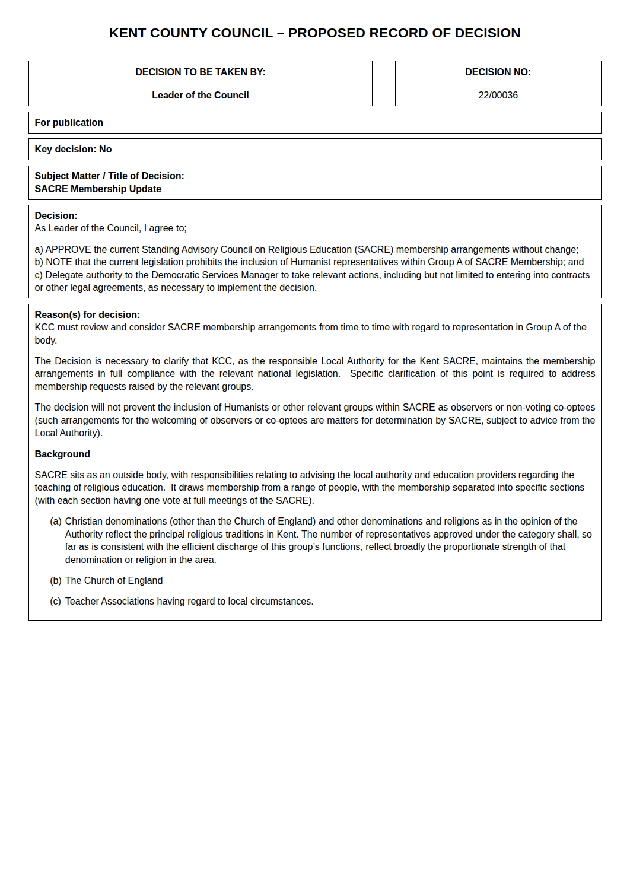KENT COUNTY COUNCIL – PROPOSED RECORD OF DECISION
| DECISION TO BE TAKEN BY: Leader of the Council | | DECISION NO: 22/00036 |
For publication
Key decision: No
Subject Matter / Title of Decision:
SACRE Membership Update
Decision:
As Leader of the Council, I agree to;
a) APPROVE the current Standing Advisory Council on Religious Education (SACRE) membership arrangements without change;
b) NOTE that the current legislation prohibits the inclusion of Humanist representatives within Group A of SACRE Membership; and
c) Delegate authority to the Democratic Services Manager to take relevant actions, including but not limited to entering into contracts or other legal agreements, as necessary to implement the decision.
Reason(s) for decision:
KCC must review and consider SACRE membership arrangements from time to time with regard to representation in Group A of the body.
The Decision is necessary to clarify that KCC, as the responsible Local Authority for the Kent SACRE, maintains the membership arrangements in full compliance with the relevant national legislation. Specific clarification of this point is required to address membership requests raised by the relevant groups.
The decision will not prevent the inclusion of Humanists or other relevant groups within SACRE as observers or non-voting co-optees (such arrangements for the welcoming of observers or co-optees are matters for determination by SACRE, subject to advice from the Local Authority).
Background
SACRE sits as an outside body, with responsibilities relating to advising the local authority and education providers regarding the teaching of religious education. It draws membership from a range of people, with the membership separated into specific sections (with each section having one vote at full meetings of the SACRE).
(a) Christian denominations (other than the Church of England) and other denominations and religions as in the opinion of the Authority reflect the principal religious traditions in Kent. The number of representatives approved under the category shall, so far as is consistent with the efficient discharge of this group’s functions, reflect broadly the proportionate strength of that denomination or religion in the area.
(b) The Church of England
(c) Teacher Associations having regard to local circumstances.